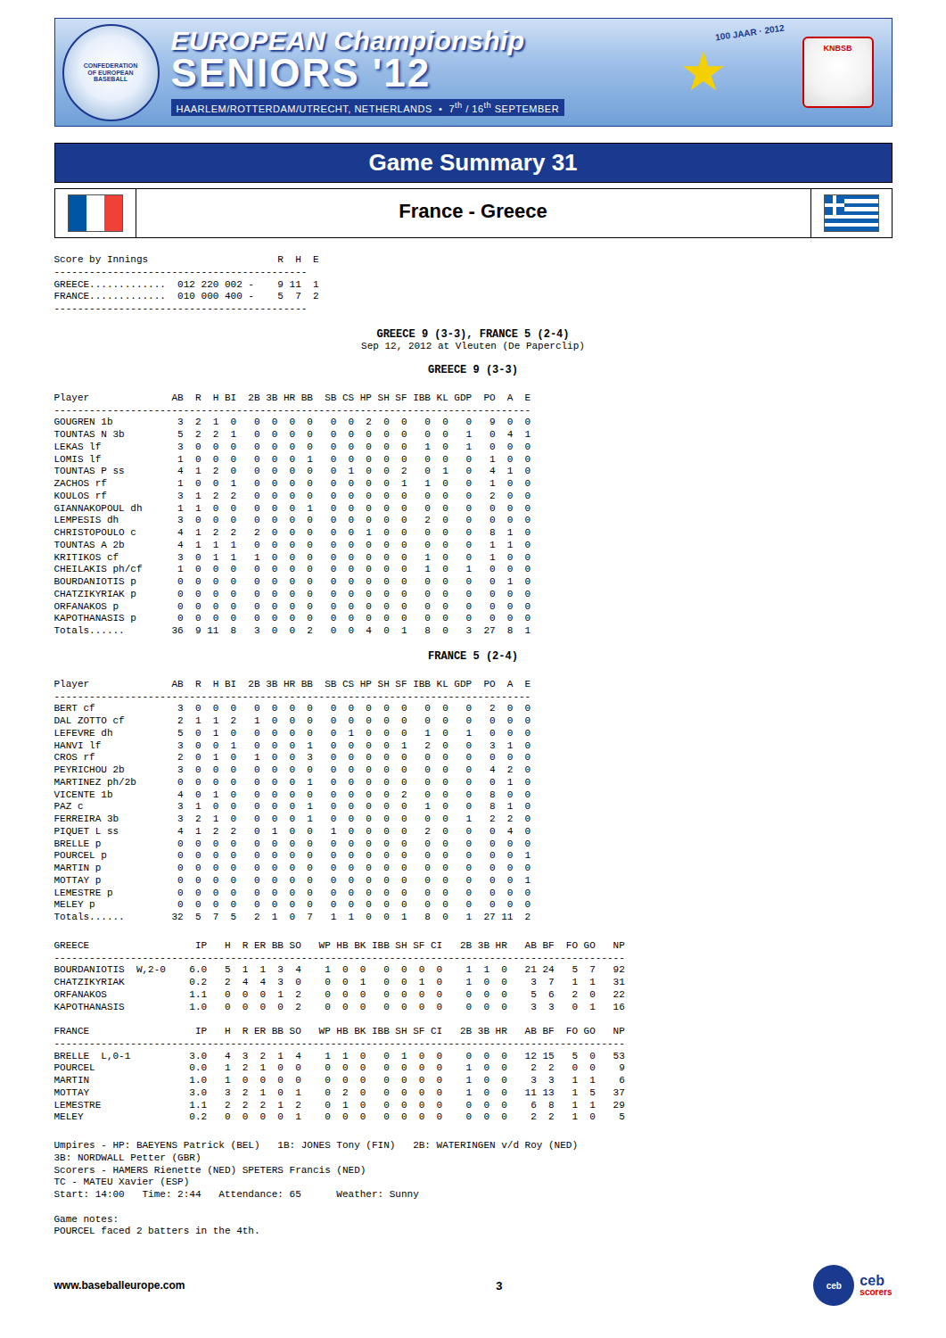CONFEDERATION
OF EUROPEAN
BASEBALL
EUROPEAN Championship
SENIORS '12
HAARLEM/ROTTERDAM/UTRECHT, NETHERLANDS • 7th / 16th SEPTEMBER
★
100 JAAR · 2012
KNBSB
Game Summary 31
France - Greece
Score by Innings                      R  H  E
-------------------------------------------
GREECE.............  012 220 002 -    9 11  1
FRANCE.............  010 000 400 -    5  7  2
-------------------------------------------
GREECE 9 (3-3), FRANCE 5 (2-4)
Sep 12, 2012 at Vleuten (De Paperclip)
GREECE 9 (3-3)
Player              AB  R  H BI  2B 3B HR BB  SB CS HP SH SF IBB KL GDP  PO  A  E
---------------------------------------------------------------------------------
GOUGREN 1b           3  2  1  0   0  0  0  0   0  0  2  0  0   0  0   0   9  0  0
TOUNTAS N 3b         5  2  2  1   0  0  0  0   0  0  0  0  0   0  0   1   0  4  1
LEKAS lf             3  0  0  0   0  0  0  0   0  0  0  0  0   1  0   1   0  0  0
LOMIS lf             1  0  0  0   0  0  0  1   0  0  0  0  0   0  0   0   1  0  0
TOUNTAS P ss         4  1  2  0   0  0  0  0   0  1  0  0  2   0  1   0   4  1  0
ZACHOS rf            1  0  0  1   0  0  0  0   0  0  0  0  1   1  0   0   1  0  0
KOULOS rf            3  1  2  2   0  0  0  0   0  0  0  0  0   0  0   0   2  0  0
GIANNAKOPOUL dh      1  1  0  0   0  0  0  1   0  0  0  0  0   0  0   0   0  0  0
LEMPESIS dh          3  0  0  0   0  0  0  0   0  0  0  0  0   2  0   0   0  0  0
CHRISTOPOULO c       4  1  2  2   2  0  0  0   0  0  1  0  0   0  0   0   8  1  0
TOUNTAS A 2b         4  1  1  1   0  0  0  0   0  0  0  0  0   0  0   0   1  1  0
KRITIKOS cf          3  0  1  1   1  0  0  0   0  0  0  0  0   1  0   0   1  0  0
CHEILAKIS ph/cf      1  0  0  0   0  0  0  0   0  0  0  0  0   1  0   1   0  0  0
BOURDANIOTIS p       0  0  0  0   0  0  0  0   0  0  0  0  0   0  0   0   0  1  0
CHATZIKYRIAK p       0  0  0  0   0  0  0  0   0  0  0  0  0   0  0   0   0  0  0
ORFANAKOS p          0  0  0  0   0  0  0  0   0  0  0  0  0   0  0   0   0  0  0
KAPOTHANASIS p       0  0  0  0   0  0  0  0   0  0  0  0  0   0  0   0   0  0  0
Totals......        36  9 11  8   3  0  0  2   0  0  4  0  1   8  0   3  27  8  1
FRANCE 5 (2-4)
Player              AB  R  H BI  2B 3B HR BB  SB CS HP SH SF IBB KL GDP  PO  A  E
---------------------------------------------------------------------------------
BERT cf              3  0  0  0   0  0  0  0   0  0  0  0  0   0  0   0   2  0  0
DAL ZOTTO cf         2  1  1  2   1  0  0  0   0  0  0  0  0   0  0   0   0  0  0
LEFEVRE dh           5  0  1  0   0  0  0  0   0  1  0  0  0   1  0   1   0  0  0
HANVI lf             3  0  0  1   0  0  0  1   0  0  0  0  1   2  0   0   3  1  0
CROS rf              2  0  1  0   1  0  0  3   0  0  0  0  0   0  0   0   0  0  0
PEYRICHOU 2b         3  0  0  0   0  0  0  0   0  0  0  0  0   0  0   0   4  2  0
MARTINEZ ph/2b       0  0  0  0   0  0  0  1   0  0  0  0  0   0  0   0   0  1  0
VICENTE 1b           4  0  1  0   0  0  0  0   0  0  0  0  2   0  0   0   8  0  0
PAZ c                3  1  0  0   0  0  0  1   0  0  0  0  0   1  0   0   8  1  0
FERREIRA 3b          3  2  1  0   0  0  0  1   0  0  0  0  0   0  0   1   2  2  0
PIQUET L ss          4  1  2  2   0  1  0  0   1  0  0  0  0   2  0   0   0  4  0
BRELLE p             0  0  0  0   0  0  0  0   0  0  0  0  0   0  0   0   0  0  0
POURCEL p            0  0  0  0   0  0  0  0   0  0  0  0  0   0  0   0   0  0  1
MARTIN p             0  0  0  0   0  0  0  0   0  0  0  0  0   0  0   0   0  0  0
MOTTAY p             0  0  0  0   0  0  0  0   0  0  0  0  0   0  0   0   0  0  1
LEMESTRE p           0  0  0  0   0  0  0  0   0  0  0  0  0   0  0   0   0  0  0
MELEY p              0  0  0  0   0  0  0  0   0  0  0  0  0   0  0   0   0  0  0
Totals......        32  5  7  5   2  1  0  7   1  1  0  0  1   8  0   1  27 11  2
GREECE                  IP   H  R ER BB SO   WP HB BK IBB SH SF CI   2B 3B HR   AB BF  FO GO   NP
-------------------------------------------------------------------------------------------------
BOURDANIOTIS  W,2-0    6.0   5  1  1  3  4    1  0  0   0  0  0  0    1  1  0   21 24   5  7   92
CHATZIKYRIAK           0.2   2  4  4  3  0    0  0  1   0  0  1  0    1  0  0    3  7   1  1   31
ORFANAKOS              1.1   0  0  0  1  2    0  0  0   0  0  0  0    0  0  0    5  6   2  0   22
KAPOTHANASIS           1.0   0  0  0  0  2    0  0  0   0  0  0  0    0  0  0    3  3   0  1   16

FRANCE                  IP   H  R ER BB SO   WP HB BK IBB SH SF CI   2B 3B HR   AB BF  FO GO   NP
-------------------------------------------------------------------------------------------------
BRELLE  L,0-1          3.0   4  3  2  1  4    1  1  0   0  1  0  0    0  0  0   12 15   5  0   53
POURCEL                0.0   1  2  1  0  0    0  0  0   0  0  0  0    1  0  0    2  2   0  0    9
MARTIN                 1.0   1  0  0  0  0    0  0  0   0  0  0  0    1  0  0    3  3   1  1    6
MOTTAY                 3.0   3  2  1  0  1    0  2  0   0  0  0  0    1  0  0   11 13   1  5   37
LEMESTRE               1.1   2  2  2  1  2    0  1  0   0  0  0  0    0  0  0    6  8   1  1   29
MELEY                  0.2   0  0  0  0  1    0  0  0   0  0  0  0    0  0  0    2  2   1  0    5
Umpires - HP: BAEYENS Patrick (BEL)   1B: JONES Tony (FIN)   2B: WATERINGEN v/d Roy (NED)
3B: NORDWALL Petter (GBR)
Scorers - HAMERS Rienette (NED) SPETERS Francis (NED)
TC - MATEU Xavier (ESP)
Start: 14:00   Time: 2:44   Attendance: 65      Weather: Sunny

Game notes:
POURCEL faced 2 batters in the 4th.
www.baseballeurope.com
3
ceb
cebscorers